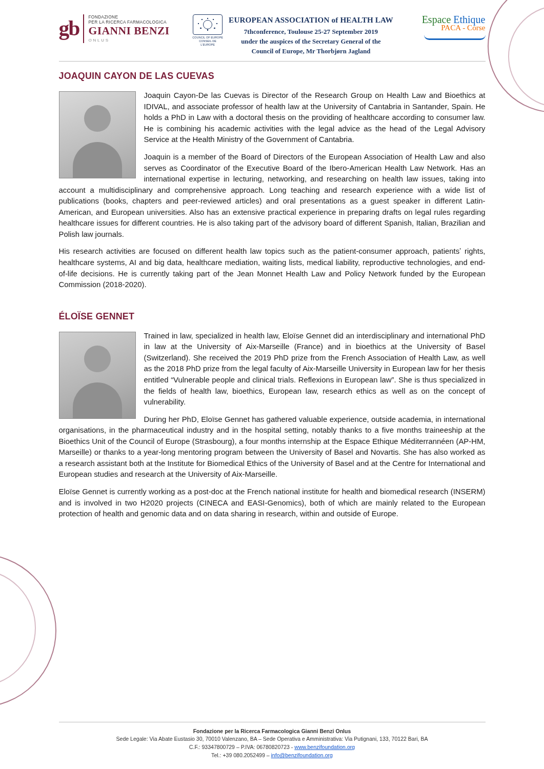gb
Fondazione
per la ricerca farmacologica
GIANNI BENZI
onlus
Council of Europe
Conseil de l'Europe
EUROPEAN ASSOCIATION of HEALTH LAW
7thconference, Toulouse 25-27 September 2019
under the auspices of the Secretary General of the
Council of Europe, Mr Thorbjørn Jagland
Espace Ethique
PACA - Corse
Joaquin Cayon de las Cuevas
Joaquin Cayon-De las Cuevas is Director of the Research Group on Health Law and Bioethics at IDIVAL, and associate professor of health law at the University of Cantabria in Santander, Spain. He holds a PhD in Law with a doctoral thesis on the providing of healthcare according to consumer law. He is combining his academic activities with the legal advice as the head of the Legal Advisory Service at the Health Ministry of the Government of Cantabria.
Joaquin is a member of the Board of Directors of the European Association of Health Law and also serves as Coordinator of the Executive Board of the Ibero-American Health Law Network. Has an international expertise in lecturing, networking, and researching on health law issues, taking into account a multidisciplinary and comprehensive approach. Long teaching and research experience with a wide list of publications (books, chapters and peer-reviewed articles) and oral presentations as a guest speaker in different Latin-American, and European universities. Also has an extensive practical experience in preparing drafts on legal rules regarding healthcare issues for different countries. He is also taking part of the advisory board of different Spanish, Italian, Brazilian and Polish law journals.
His research activities are focused on different health law topics such as the patient-consumer approach, patientsʼ rights, healthcare systems, AI and big data, healthcare mediation, waiting lists, medical liability, reproductive technologies, and end-of-life decisions. He is currently taking part of the Jean Monnet Health Law and Policy Network funded by the European Commission (2018-2020).
Éloïse Gennet
Trained in law, specialized in health law, Eloïse Gennet did an interdisciplinary and international PhD in law at the University of Aix-Marseille (France) and in bioethics at the University of Basel (Switzerland). She received the 2019 PhD prize from the French Association of Health Law, as well as the 2018 PhD prize from the legal faculty of Aix-Marseille University in European law for her thesis entitled “Vulnerable people and clinical trials. Reflexions in European law”. She is thus specialized in the fields of health law, bioethics, European law, research ethics as well as on the concept of vulnerability.
During her PhD, Eloïse Gennet has gathered valuable experience, outside academia, in international organisations, in the pharmaceutical industry and in the hospital setting, notably thanks to a five months traineeship at the Bioethics Unit of the Council of Europe (Strasbourg), a four months internship at the Espace Ethique Méditerrannéen (AP-HM, Marseille) or thanks to a year-long mentoring program between the University of Basel and Novartis. She has also worked as a research assistant both at the Institute for Biomedical Ethics of the University of Basel and at the Centre for International and European studies and research at the University of Aix-Marseille.
Eloïse Gennet is currently working as a post-doc at the French national institute for health and biomedical research (INSERM) and is involved in two H2020 projects (CINECA and EASI-Genomics), both of which are mainly related to the European protection of health and genomic data and on data sharing in research, within and outside of Europe.
Fondazione per la Ricerca Farmacologica Gianni Benzi Onlus
Sede Legale: Via Abate Eustasio 30, 70010 Valenzano, BA – Sede Operativa e Amministrativa: Via Putignani, 133, 70122 Bari, BA
C.F.: 93347800729 – P.IVA: 06780820723 - www.benzifoundation.org
Tel.: +39 080.2052499 – info@benzifoundation.org